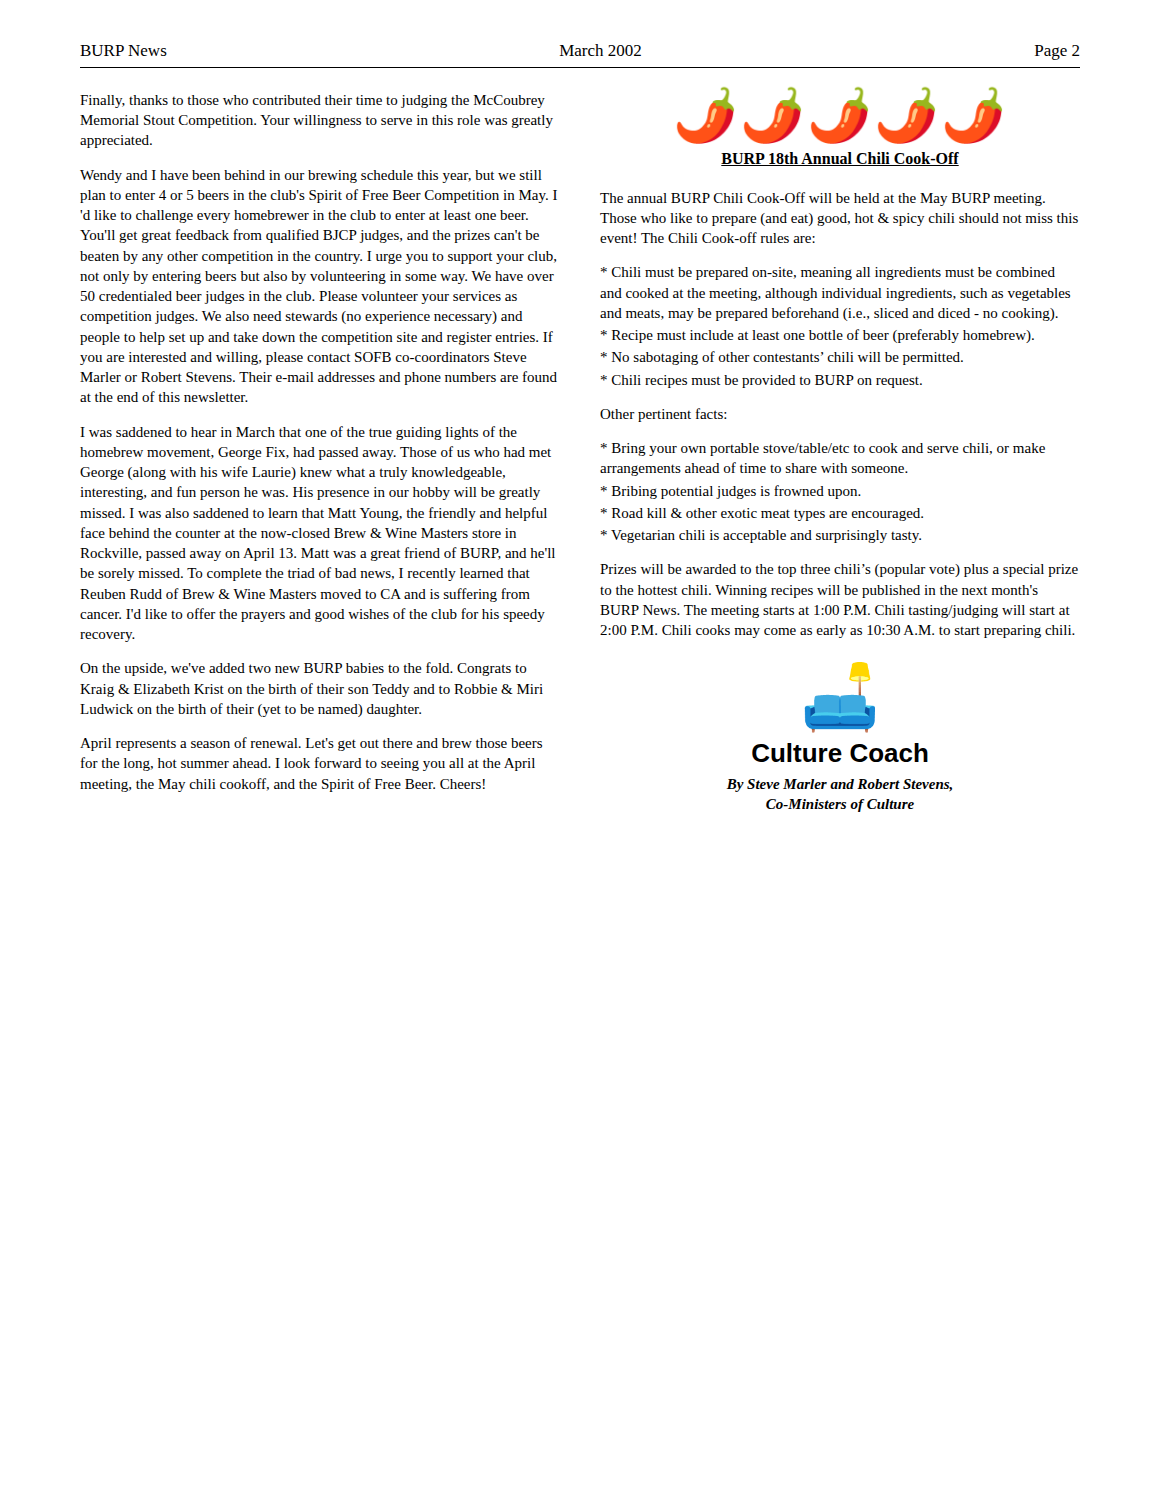BURP News March 2002 Page 2
Finally, thanks to those who contributed their time to judging the McCoubrey Memorial Stout Competition. Your willingness to serve in this role was greatly appreciated.
Wendy and I have been behind in our brewing schedule this year, but we still plan to enter 4 or 5 beers in the club's Spirit of Free Beer Competition in May. I 'd like to challenge every homebrewer in the club to enter at least one beer. You'll get great feedback from qualified BJCP judges, and the prizes can't be beaten by any other competition in the country. I urge you to support your club, not only by entering beers but also by volunteering in some way. We have over 50 credentialed beer judges in the club. Please volunteer your services as competition judges. We also need stewards (no experience necessary) and people to help set up and take down the competition site and register entries. If you are interested and willing, please contact SOFB co-coordinators Steve Marler or Robert Stevens. Their e-mail addresses and phone numbers are found at the end of this newsletter.
I was saddened to hear in March that one of the true guiding lights of the homebrew movement, George Fix, had passed away. Those of us who had met George (along with his wife Laurie) knew what a truly knowledgeable, interesting, and fun person he was. His presence in our hobby will be greatly missed. I was also saddened to learn that Matt Young, the friendly and helpful face behind the counter at the now-closed Brew & Wine Masters store in Rockville, passed away on April 13. Matt was a great friend of BURP, and he'll be sorely missed. To complete the triad of bad news, I recently learned that Reuben Rudd of Brew & Wine Masters moved to CA and is suffering from cancer. I'd like to offer the prayers and good wishes of the club for his speedy recovery.
On the upside, we've added two new BURP babies to the fold. Congrats to Kraig & Elizabeth Krist on the birth of their son Teddy and to Robbie & Miri Ludwick on the birth of their (yet to be named) daughter.
April represents a season of renewal. Let's get out there and brew those beers for the long, hot summer ahead. I look forward to seeing you all at the April meeting, the May chili cookoff, and the Spirit of Free Beer. Cheers!
🌶️🌶️🌶️🌶️🌶️
BURP 18th Annual Chili Cook-Off
The annual BURP Chili Cook-Off will be held at the May BURP meeting. Those who like to prepare (and eat) good, hot & spicy chili should not miss this event! The Chili Cook-off rules are:
* Chili must be prepared on-site, meaning all ingredients must be combined and cooked at the meeting, although individual ingredients, such as vegetables and meats, may be prepared beforehand (i.e., sliced and diced - no cooking).
* Recipe must include at least one bottle of beer (preferably homebrew).
* No sabotaging of other contestants’ chili will be permitted.
* Chili recipes must be provided to BURP on request.
Other pertinent facts:
* Bring your own portable stove/table/etc to cook and serve chili, or make arrangements ahead of time to share with someone.
* Bribing potential judges is frowned upon.
* Road kill & other exotic meat types are encouraged.
* Vegetarian chili is acceptable and surprisingly tasty.
Prizes will be awarded to the top three chili’s (popular vote) plus a special prize to the hottest chili. Winning recipes will be published in the next month's BURP News. The meeting starts at 1:00 P.M. Chili tasting/judging will start at 2:00 P.M. Chili cooks may come as early as 10:30 A.M. to start preparing chili.
🛋️
Culture Coach
By Steve Marler and Robert Stevens,
Co-Ministers of Culture